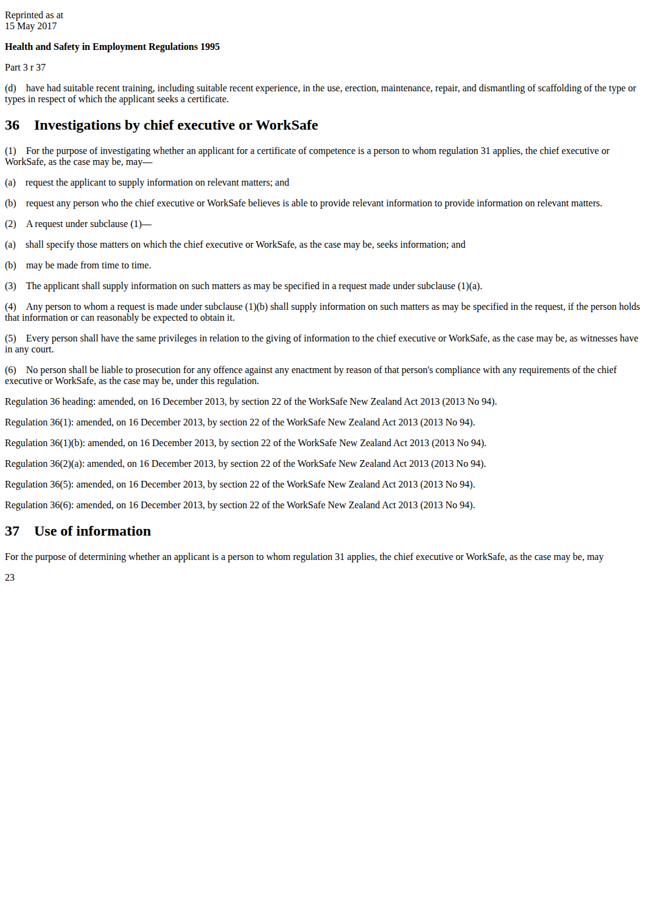Reprinted as at
15 May 2017
Health and Safety in Employment Regulations 1995
Part 3 r 37
(d) have had suitable recent training, including suitable recent experience, in the use, erection, maintenance, repair, and dismantling of scaffolding of the type or types in respect of which the applicant seeks a certificate.
36 Investigations by chief executive or WorkSafe
(1) For the purpose of investigating whether an applicant for a certificate of competence is a person to whom regulation 31 applies, the chief executive or WorkSafe, as the case may be, may—
(a) request the applicant to supply information on relevant matters; and
(b) request any person who the chief executive or WorkSafe believes is able to provide relevant information to provide information on relevant matters.
(2) A request under subclause (1)—
(a) shall specify those matters on which the chief executive or WorkSafe, as the case may be, seeks information; and
(b) may be made from time to time.
(3) The applicant shall supply information on such matters as may be specified in a request made under subclause (1)(a).
(4) Any person to whom a request is made under subclause (1)(b) shall supply information on such matters as may be specified in the request, if the person holds that information or can reasonably be expected to obtain it.
(5) Every person shall have the same privileges in relation to the giving of information to the chief executive or WorkSafe, as the case may be, as witnesses have in any court.
(6) No person shall be liable to prosecution for any offence against any enactment by reason of that person's compliance with any requirements of the chief executive or WorkSafe, as the case may be, under this regulation.
Regulation 36 heading: amended, on 16 December 2013, by section 22 of the WorkSafe New Zealand Act 2013 (2013 No 94).
Regulation 36(1): amended, on 16 December 2013, by section 22 of the WorkSafe New Zealand Act 2013 (2013 No 94).
Regulation 36(1)(b): amended, on 16 December 2013, by section 22 of the WorkSafe New Zealand Act 2013 (2013 No 94).
Regulation 36(2)(a): amended, on 16 December 2013, by section 22 of the WorkSafe New Zealand Act 2013 (2013 No 94).
Regulation 36(5): amended, on 16 December 2013, by section 22 of the WorkSafe New Zealand Act 2013 (2013 No 94).
Regulation 36(6): amended, on 16 December 2013, by section 22 of the WorkSafe New Zealand Act 2013 (2013 No 94).
37 Use of information
For the purpose of determining whether an applicant is a person to whom regulation 31 applies, the chief executive or WorkSafe, as the case may be, may
23